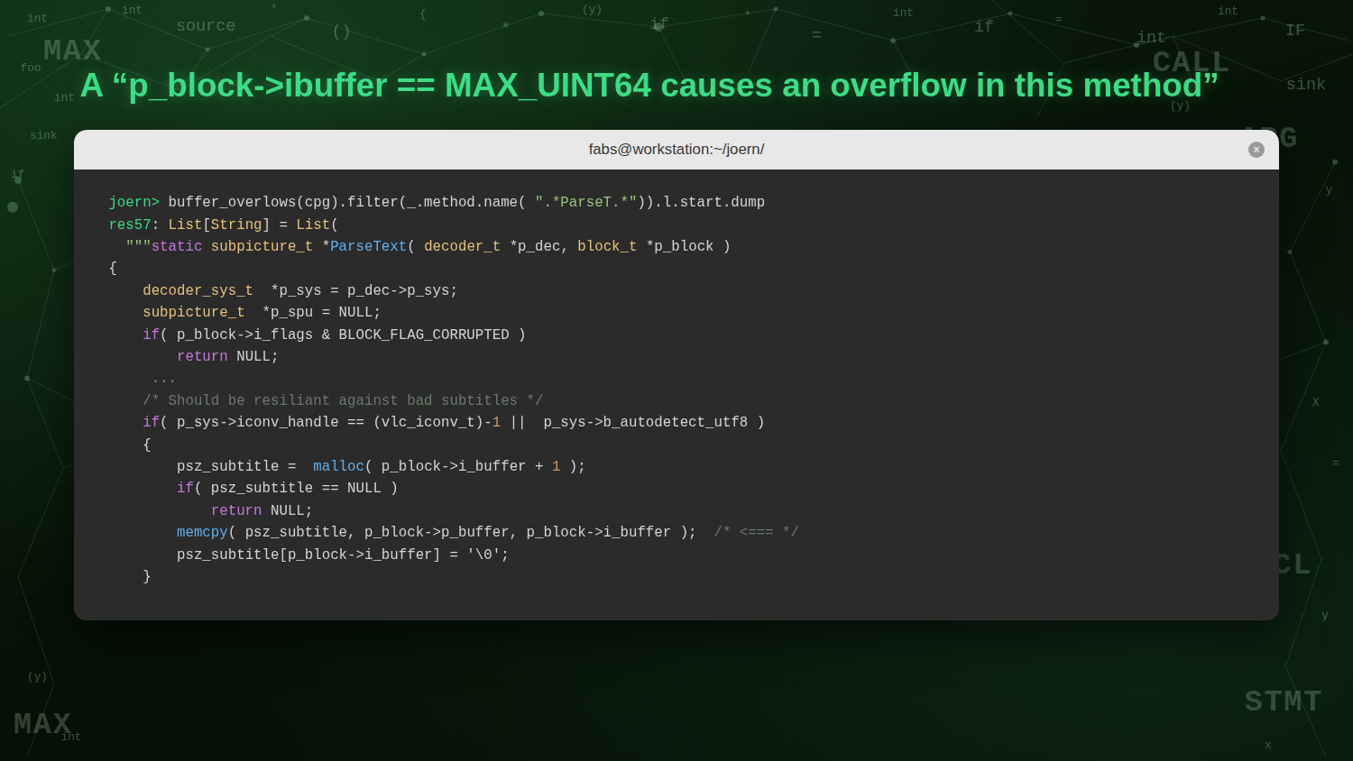int MAX int source * () { * (y) if * = int if = int int IF foo int sink if (y) MAX int sink ARG y X = DECL y STMT x CALL (y)
A “p_block->ibuffer == MAX_UINT64 causes an overflow in this method”
fabs@workstation:~/joern/ ×
joern> buffer_overlows(cpg).filter(_.method.name( ".*ParseT.*")).l.start.dump
res57: List[String] = List(
  """static subpicture_t *ParseText( decoder_t *p_dec, block_t *p_block )
{
    decoder_sys_t  *p_sys = p_dec->p_sys;
    subpicture_t  *p_spu = NULL;
    if( p_block->i_flags & BLOCK_FLAG_CORRUPTED )
        return NULL;
     ...
    /* Should be resiliant against bad subtitles */
    if( p_sys->iconv_handle == (vlc_iconv_t)-1 ||  p_sys->b_autodetect_utf8 )
    {
        psz_subtitle =  malloc( p_block->i_buffer + 1 );
        if( psz_subtitle == NULL )
            return NULL;
        memcpy( psz_subtitle, p_block->p_buffer, p_block->i_buffer );  /* <=== */
        psz_subtitle[p_block->i_buffer] = '\0';
    }